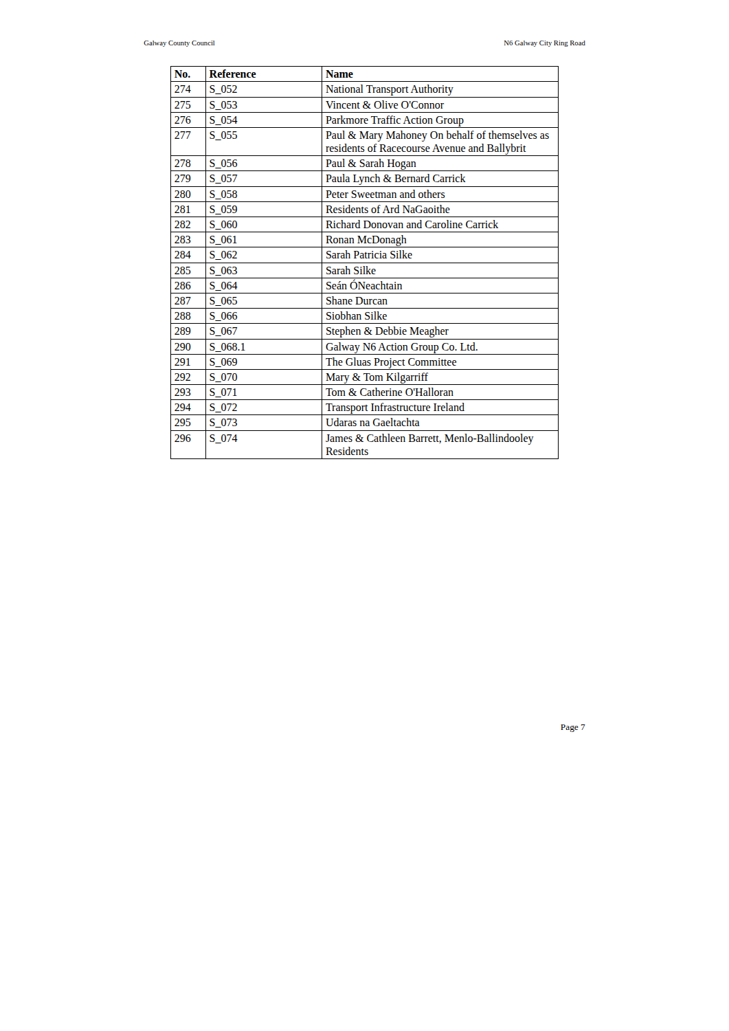Galway County Council
N6 Galway City Ring Road
| No. | Reference | Name |
| --- | --- | --- |
| 274 | S_052 | National Transport Authority |
| 275 | S_053 | Vincent & Olive O'Connor |
| 276 | S_054 | Parkmore Traffic Action Group |
| 277 | S_055 | Paul & Mary Mahoney On behalf of themselves as residents of Racecourse Avenue and Ballybrit |
| 278 | S_056 | Paul & Sarah Hogan |
| 279 | S_057 | Paula Lynch & Bernard Carrick |
| 280 | S_058 | Peter Sweetman and others |
| 281 | S_059 | Residents of Ard NaGaoithe |
| 282 | S_060 | Richard Donovan and Caroline Carrick |
| 283 | S_061 | Ronan McDonagh |
| 284 | S_062 | Sarah Patricia Silke |
| 285 | S_063 | Sarah Silke |
| 286 | S_064 | Seán ÓNeachtain |
| 287 | S_065 | Shane Durcan |
| 288 | S_066 | Siobhan Silke |
| 289 | S_067 | Stephen & Debbie Meagher |
| 290 | S_068.1 | Galway N6 Action Group Co. Ltd. |
| 291 | S_069 | The Gluas Project Committee |
| 292 | S_070 | Mary & Tom Kilgarriff |
| 293 | S_071 | Tom & Catherine O'Halloran |
| 294 | S_072 | Transport Infrastructure Ireland |
| 295 | S_073 | Udaras na Gaeltachta |
| 296 | S_074 | James & Cathleen Barrett, Menlo-Ballindooley Residents |
Page 7